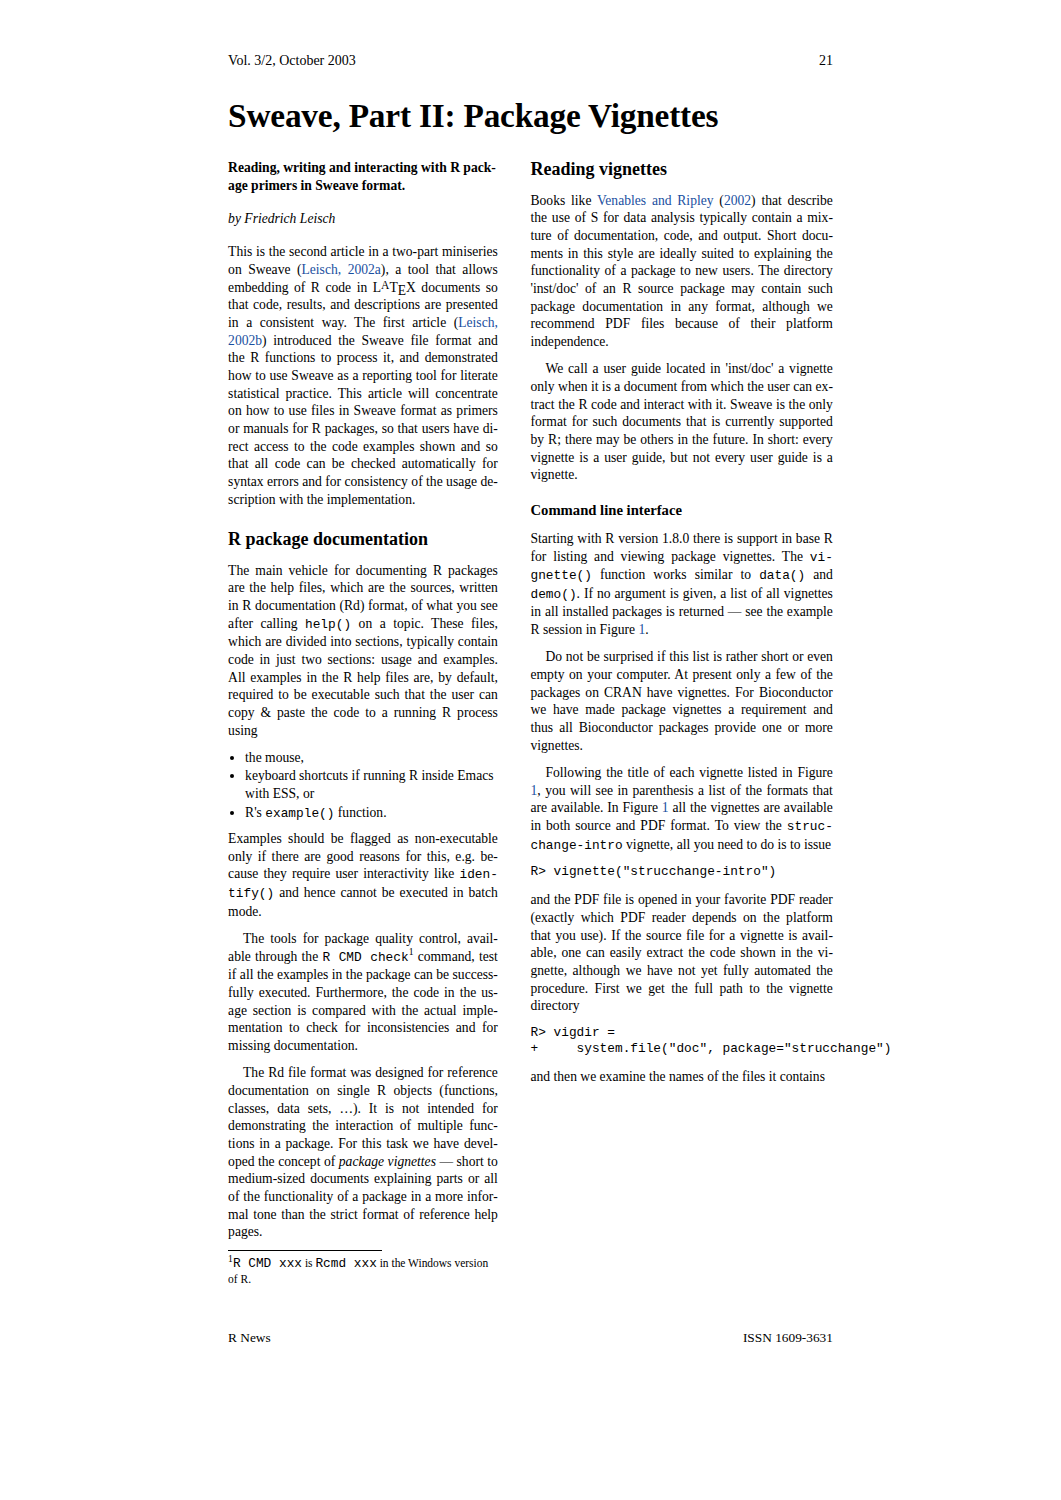Vol. 3/2, October 2003 21
Sweave, Part II: Package Vignettes
Reading, writing and interacting with R package primers in Sweave format.
by Friedrich Leisch
This is the second article in a two-part miniseries on Sweave (Leisch, 2002a), a tool that allows embedding of R code in La TEX documents so that code, results, and descriptions are presented in a consistent way. The first article (Leisch, 2002b) introduced the Sweave file format and the R functions to process it, and demonstrated how to use Sweave as a reporting tool for literate statistical practice. This article will concentrate on how to use files in Sweave format as primers or manuals for R packages, so that users have direct access to the code examples shown and so that all code can be checked automatically for syntax errors and for consistency of the usage description with the implementation.
R package documentation
The main vehicle for documenting R packages are the help files, which are the sources, written in R documentation (Rd) format, of what you see after calling help() on a topic. These files, which are divided into sections, typically contain code in just two sections: usage and examples. All examples in the R help files are, by default, required to be executable such that the user can copy & paste the code to a running R process using
the mouse,
keyboard shortcuts if running R inside Emacs with ESS, or
R's example() function.
Examples should be flagged as non-executable only if there are good reasons for this, e.g. because they require user interactivity like identify() and hence cannot be executed in batch mode.
The tools for package quality control, available through the R CMD check1 command, test if all the examples in the package can be successfully executed. Furthermore, the code in the usage section is compared with the actual implementation to check for inconsistencies and for missing documentation.
The Rd file format was designed for reference documentation on single R objects (functions, classes, data sets, …). It is not intended for demonstrating the interaction of multiple functions in a package. For this task we have developed the concept of package vignettes — short to medium-sized documents explaining parts or all of the functionality of a package in a more informal tone than the strict format of reference help pages.
1R CMD xxx is Rcmd xxx in the Windows version of R.
Reading vignettes
Books like Venables and Ripley (2002) that describe the use of S for data analysis typically contain a mixture of documentation, code, and output. Short documents in this style are ideally suited to explaining the functionality of a package to new users. The directory 'inst/doc' of an R source package may contain such package documentation in any format, although we recommend PDF files because of their platform independence.
We call a user guide located in 'inst/doc' a vignette only when it is a document from which the user can extract the R code and interact with it. Sweave is the only format for such documents that is currently supported by R; there may be others in the future. In short: every vignette is a user guide, but not every user guide is a vignette.
Command line interface
Starting with R version 1.8.0 there is support in base R for listing and viewing package vignettes. The vignette() function works similar to data() and demo(). If no argument is given, a list of all vignettes in all installed packages is returned — see the example R session in Figure 1.
Do not be surprised if this list is rather short or even empty on your computer. At present only a few of the packages on CRAN have vignettes. For Bioconductor we have made package vignettes a requirement and thus all Bioconductor packages provide one or more vignettes.
Following the title of each vignette listed in Figure 1, you will see in parenthesis a list of the formats that are available. In Figure 1 all the vignettes are available in both source and PDF format. To view the strucchange-intro vignette, all you need to do is to issue
R> vignette("strucchange-intro")
and the PDF file is opened in your favorite PDF reader (exactly which PDF reader depends on the platform that you use). If the source file for a vignette is available, one can easily extract the code shown in the vignette, although we have not yet fully automated the procedure. First we get the full path to the vignette directory
R> vigdir =
+     system.file("doc", package="strucchange")
and then we examine the names of the files it contains
R News ISSN 1609-3631